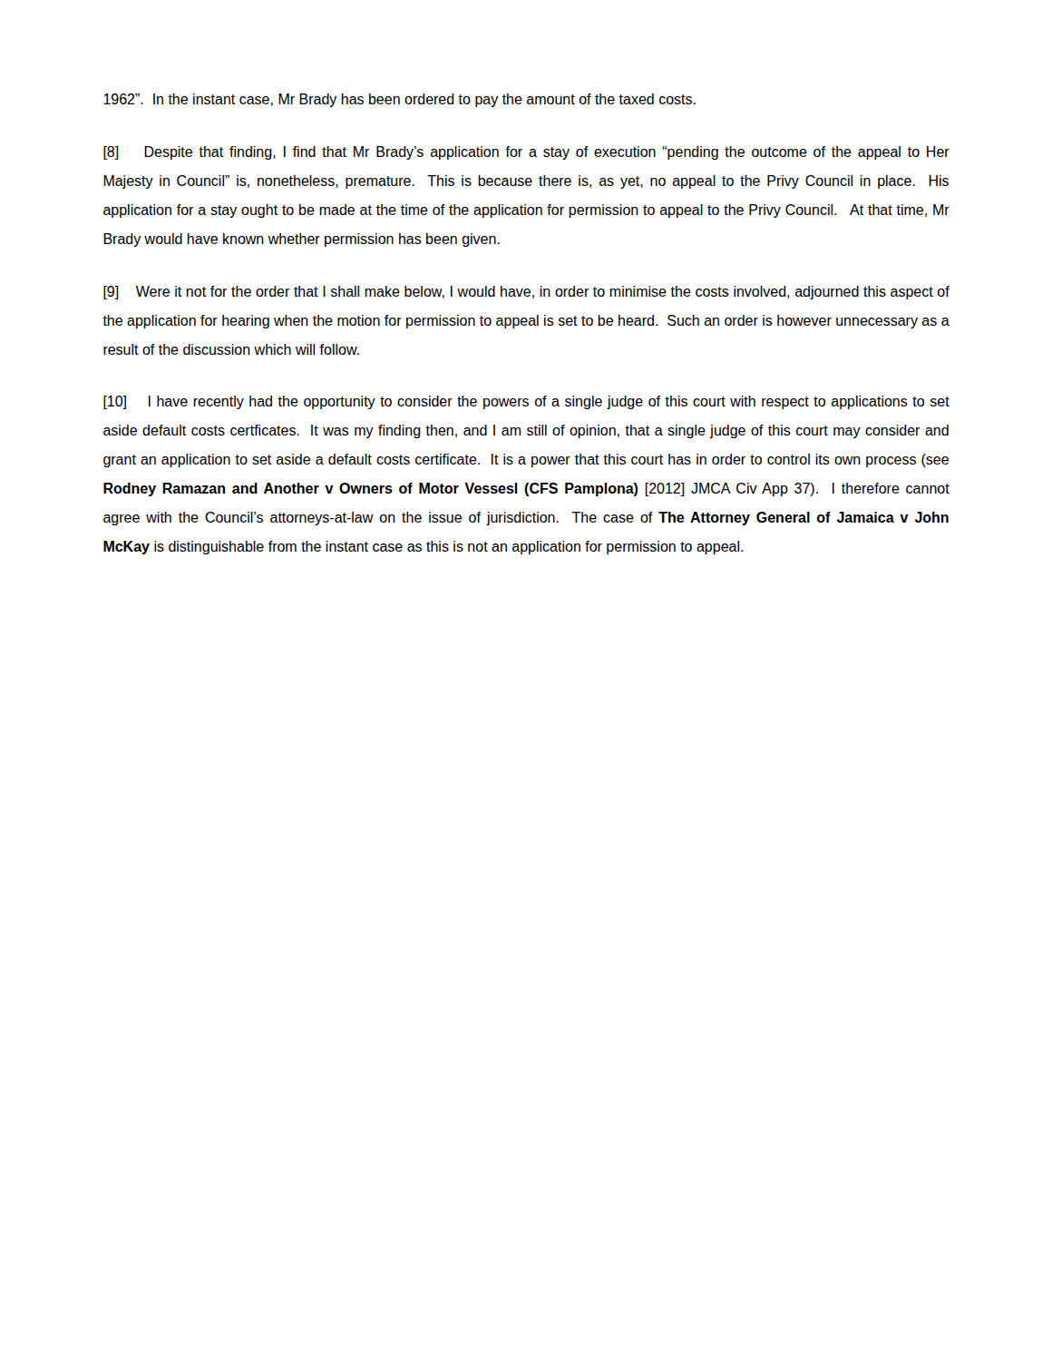1962”. In the instant case, Mr Brady has been ordered to pay the amount of the taxed costs.
[8] Despite that finding, I find that Mr Brady’s application for a stay of execution “pending the outcome of the appeal to Her Majesty in Council” is, nonetheless, premature. This is because there is, as yet, no appeal to the Privy Council in place. His application for a stay ought to be made at the time of the application for permission to appeal to the Privy Council. At that time, Mr Brady would have known whether permission has been given.
[9] Were it not for the order that I shall make below, I would have, in order to minimise the costs involved, adjourned this aspect of the application for hearing when the motion for permission to appeal is set to be heard. Such an order is however unnecessary as a result of the discussion which will follow.
[10] I have recently had the opportunity to consider the powers of a single judge of this court with respect to applications to set aside default costs certficates. It was my finding then, and I am still of opinion, that a single judge of this court may consider and grant an application to set aside a default costs certificate. It is a power that this court has in order to control its own process (see Rodney Ramazan and Another v Owners of Motor Vessesl (CFS Pamplona) [2012] JMCA Civ App 37). I therefore cannot agree with the Council’s attorneys-at-law on the issue of jurisdiction. The case of The Attorney General of Jamaica v John McKay is distinguishable from the instant case as this is not an application for permission to appeal.